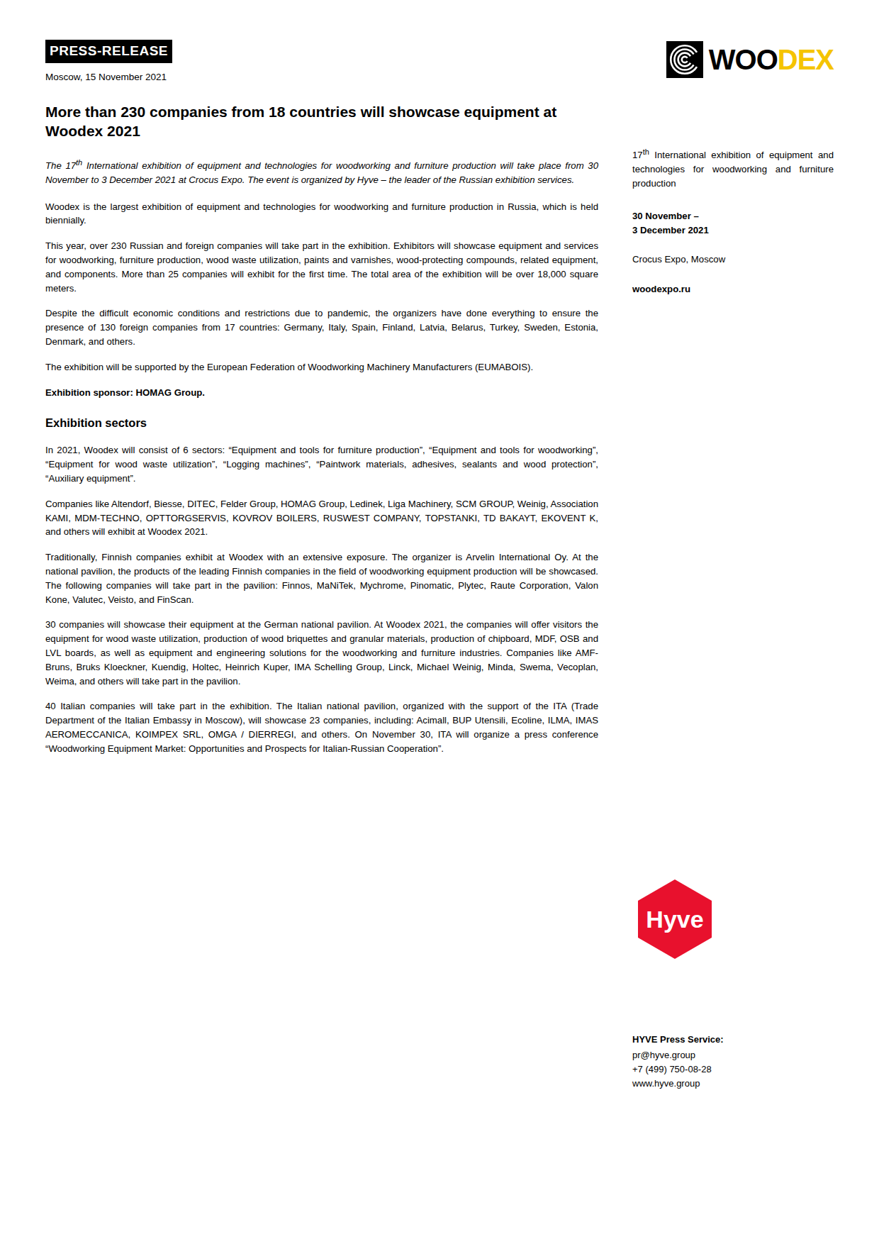PRESS-RELEASE
Moscow, 15 November 2021
More than 230 companies from 18 countries will showcase equipment at Woodex 2021
The 17th International exhibition of equipment and technologies for woodworking and furniture production will take place from 30 November to 3 December 2021 at Crocus Expo. The event is organized by Hyve – the leader of the Russian exhibition services.
Woodex is the largest exhibition of equipment and technologies for woodworking and furniture production in Russia, which is held biennially.
This year, over 230 Russian and foreign companies will take part in the exhibition. Exhibitors will showcase equipment and services for woodworking, furniture production, wood waste utilization, paints and varnishes, wood-protecting compounds, related equipment, and components. More than 25 companies will exhibit for the first time. The total area of the exhibition will be over 18,000 square meters.
Despite the difficult economic conditions and restrictions due to pandemic, the organizers have done everything to ensure the presence of 130 foreign companies from 17 countries: Germany, Italy, Spain, Finland, Latvia, Belarus, Turkey, Sweden, Estonia, Denmark, and others.
The exhibition will be supported by the European Federation of Woodworking Machinery Manufacturers (EUMABOIS).
Exhibition sponsor: HOMAG Group.
Exhibition sectors
In 2021, Woodex will consist of 6 sectors: “Equipment and tools for furniture production”, “Equipment and tools for woodworking”, “Equipment for wood waste utilization”, “Logging machines”, “Paintwork materials, adhesives, sealants and wood protection”, “Auxiliary equipment”.
Companies like Altendorf, Biesse, DITEC, Felder Group, HOMAG Group, Ledinek, Liga Machinery, SCM GROUP, Weinig, Association KAMI, MDM-TECHNO, OPTTORGSERVIS, KOVROV BOILERS, RUSWEST COMPANY, TOPSTANKI, TD BAKAYT, EKOVENT K, and others will exhibit at Woodex 2021.
Traditionally, Finnish companies exhibit at Woodex with an extensive exposure. The organizer is Arvelin International Oy. At the national pavilion, the products of the leading Finnish companies in the field of woodworking equipment production will be showcased. The following companies will take part in the pavilion: Finnos, MaNiTek, Mychrome, Pinomatic, Plytec, Raute Corporation, Valon Kone, Valutec, Veisto, and FinScan.
30 companies will showcase their equipment at the German national pavilion. At Woodex 2021, the companies will offer visitors the equipment for wood waste utilization, production of wood briquettes and granular materials, production of chipboard, MDF, OSB and LVL boards, as well as equipment and engineering solutions for the woodworking and furniture industries. Companies like AMF-Bruns, Bruks Kloeckner, Kuendig, Holtec, Heinrich Kuper, IMA Schelling Group, Linck, Michael Weinig, Minda, Swema, Vecoplan, Weima, and others will take part in the pavilion.
40 Italian companies will take part in the exhibition. The Italian national pavilion, organized with the support of the ITA (Trade Department of the Italian Embassy in Moscow), will showcase 23 companies, including: Acimall, BUP Utensili, Ecoline, ILMA, IMAS AEROMECCANICA, KOIMPEX SRL, OMGA / DIERREGI, and others. On November 30, ITA will organize a press conference “Woodworking Equipment Market: Opportunities and Prospects for Italian-Russian Cooperation”.
WOODEX
17th International exhibition of equipment and technologies for woodworking and furniture production
30 November –
3 December 2021
Crocus Expo, Moscow
woodexpo.ru
Hyve
HYVE Press Service:
pr@hyve.group
+7 (499) 750-08-28
www.hyve.group